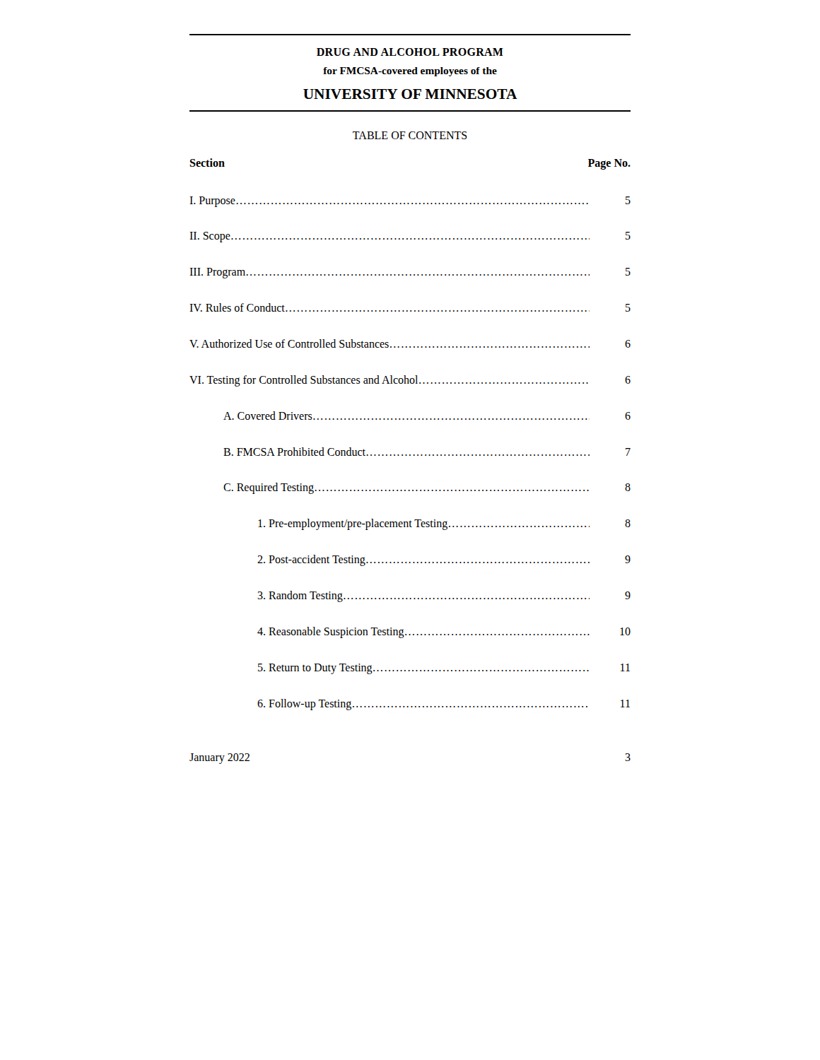DRUG AND ALCOHOL PROGRAM
for FMCSA-covered employees of the
UNIVERSITY OF MINNESOTA
TABLE OF CONTENTS
Section Page No.
I. Purpose …………………………………………………………………………………………............... 5
II. Scope ………………………………………………………………………………………………… 5
III. Program ………………………………………………………………………………………………... 5
IV. Rules of Conduct ……………………………………………………………………………………......... 5
V. Authorized Use of Controlled Substances …………………………………………………………… 6
VI. Testing for Controlled Substances and Alcohol ………………………………………………………… 6
A. Covered Drivers ………………………………………………………………………………… 6
B. FMCSA Prohibited Conduct ……………………………………………………………................. 7
C. Required Testing ………………………………………………………………………………… 8
1. Pre-employment/pre-placement Testing …………………………………………….. 8
2. Post-accident Testing …………………………………………………………………... 9
3. Random Testing ………………………………………………………………………… 9
4. Reasonable Suspicion Testing ………………………………………………………… 10
5. Return to Duty Testing ……………………………………………………………… 11
6. Follow-up Testing ……………………………………………………………………… 11
January 2022 3